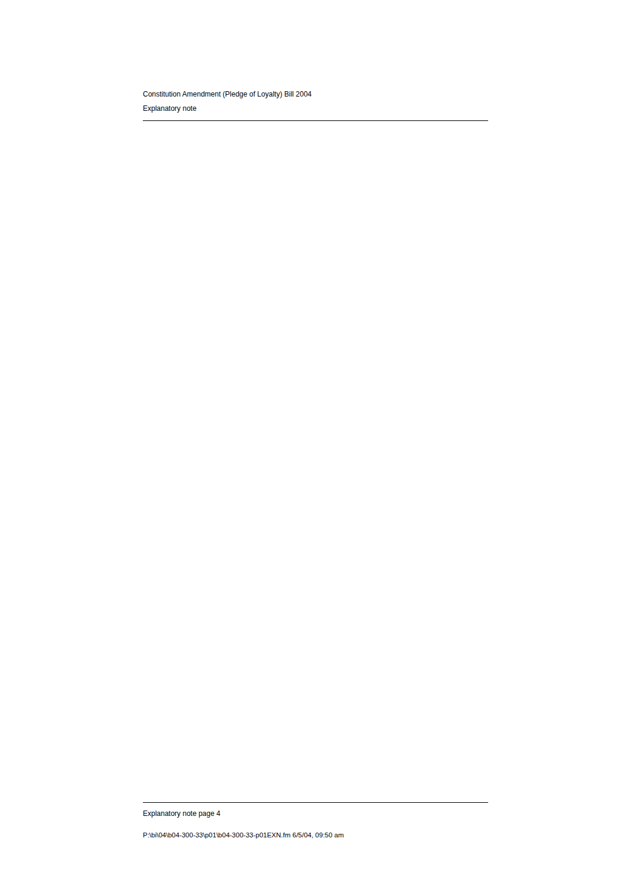Constitution Amendment (Pledge of Loyalty) Bill 2004
Explanatory note
Explanatory note page 4
P:\bi\04\b04-300-33\p01\b04-300-33-p01EXN.fm 6/5/04, 09:50 am